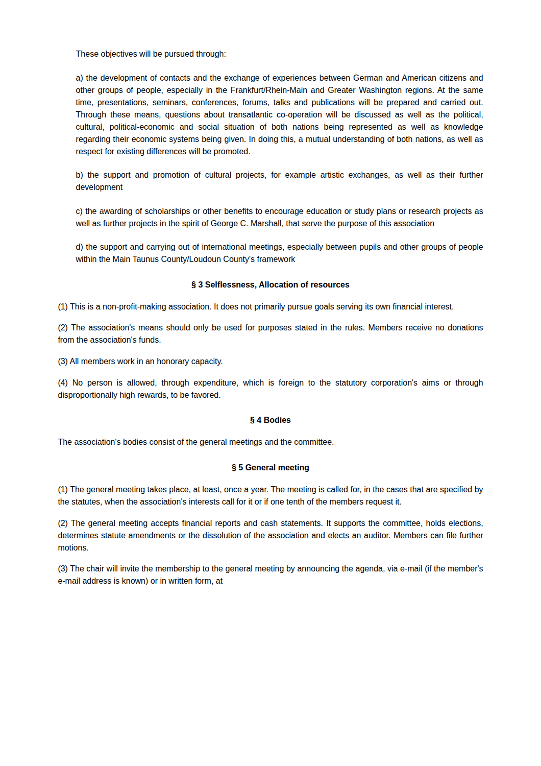These objectives will be pursued through:
a) the development of contacts and the exchange of experiences between German and American citizens and other groups of people, especially in the Frankfurt/Rhein-Main and Greater Washington regions. At the same time, presentations, seminars, conferences, forums, talks and publications will be prepared and carried out. Through these means, questions about transatlantic co-operation will be discussed as well as the political, cultural, political-economic and social situation of both nations being represented as well as knowledge regarding their economic systems being given. In doing this, a mutual understanding of both nations, as well as respect for existing differences will be promoted.
b) the support and promotion of cultural projects, for example artistic exchanges, as well as their further development
c) the awarding of scholarships or other benefits to encourage education or study plans or research projects as well as further projects in the spirit of George C. Marshall, that serve the purpose of this association
d) the support and carrying out of international meetings, especially between pupils and other groups of people within the Main Taunus County/Loudoun County's framework
§ 3 Selflessness, Allocation of resources
(1) This is a non-profit-making association. It does not primarily pursue goals serving its own financial interest.
(2) The association's means should only be used for purposes stated in the rules. Members receive no donations from the association's funds.
(3) All members work in an honorary capacity.
(4) No person is allowed, through expenditure, which is foreign to the statutory corporation's aims or through disproportionally high rewards, to be favored.
§ 4 Bodies
The association's bodies consist of the general meetings and the committee.
§ 5 General meeting
(1) The general meeting takes place, at least, once a year. The meeting is called for, in the cases that are specified by the statutes, when the association's interests call for it or if one tenth of the members request it.
(2) The general meeting accepts financial reports and cash statements. It supports the committee, holds elections, determines statute amendments or the dissolution of the association and elects an auditor. Members can file further motions.
(3) The chair will invite the membership to the general meeting by announcing the agenda, via e-mail (if the member's e-mail address is known) or in written form, at